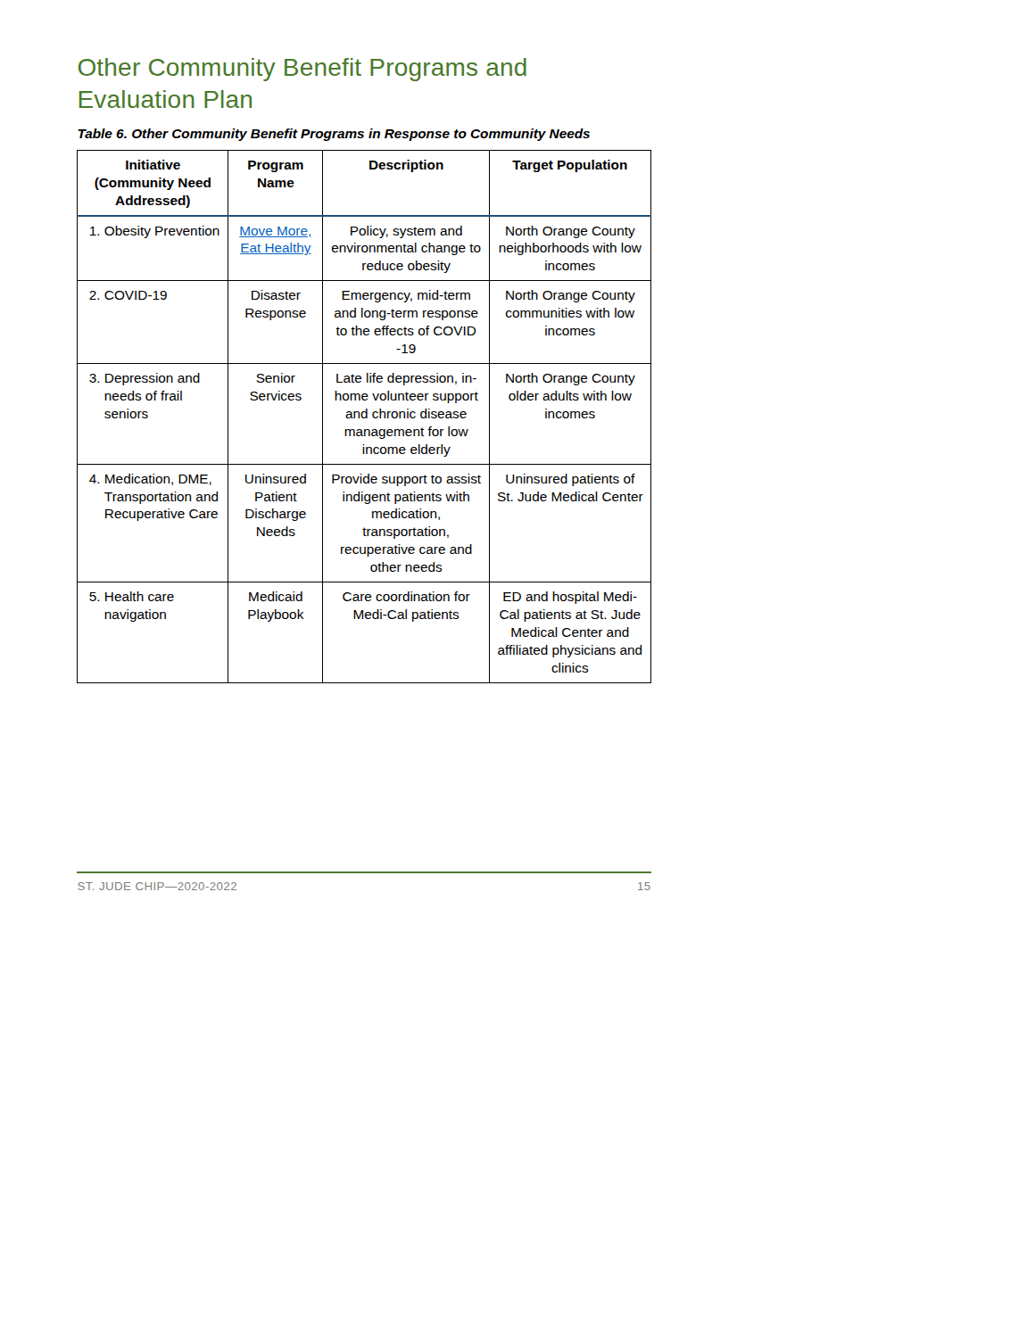Other Community Benefit Programs and Evaluation Plan
Table 6. Other Community Benefit Programs in Response to Community Needs
| Initiative (Community Need Addressed) | Program Name | Description | Target Population |
| --- | --- | --- | --- |
| Obesity Prevention | Move More, Eat Healthy | Policy, system and environmental change to reduce obesity | North Orange County neighborhoods with low incomes |
| COVID-19 | Disaster Response | Emergency, mid-term and long-term response to the effects of COVID -19 | North Orange County communities with low incomes |
| Depression and needs of frail seniors | Senior Services | Late life depression, in-home volunteer support and chronic disease management for low income elderly | North Orange County older adults with low incomes |
| Medication, DME, Transportation and Recuperative Care | Uninsured Patient Discharge Needs | Provide support to assist indigent patients with medication, transportation, recuperative care and other needs | Uninsured patients of St. Jude Medical Center |
| Health care navigation | Medicaid Playbook | Care coordination for Medi-Cal patients | ED and hospital Medi-Cal patients at St. Jude Medical Center and affiliated physicians and clinics |
St. Jude CHIP—2020-2022 15